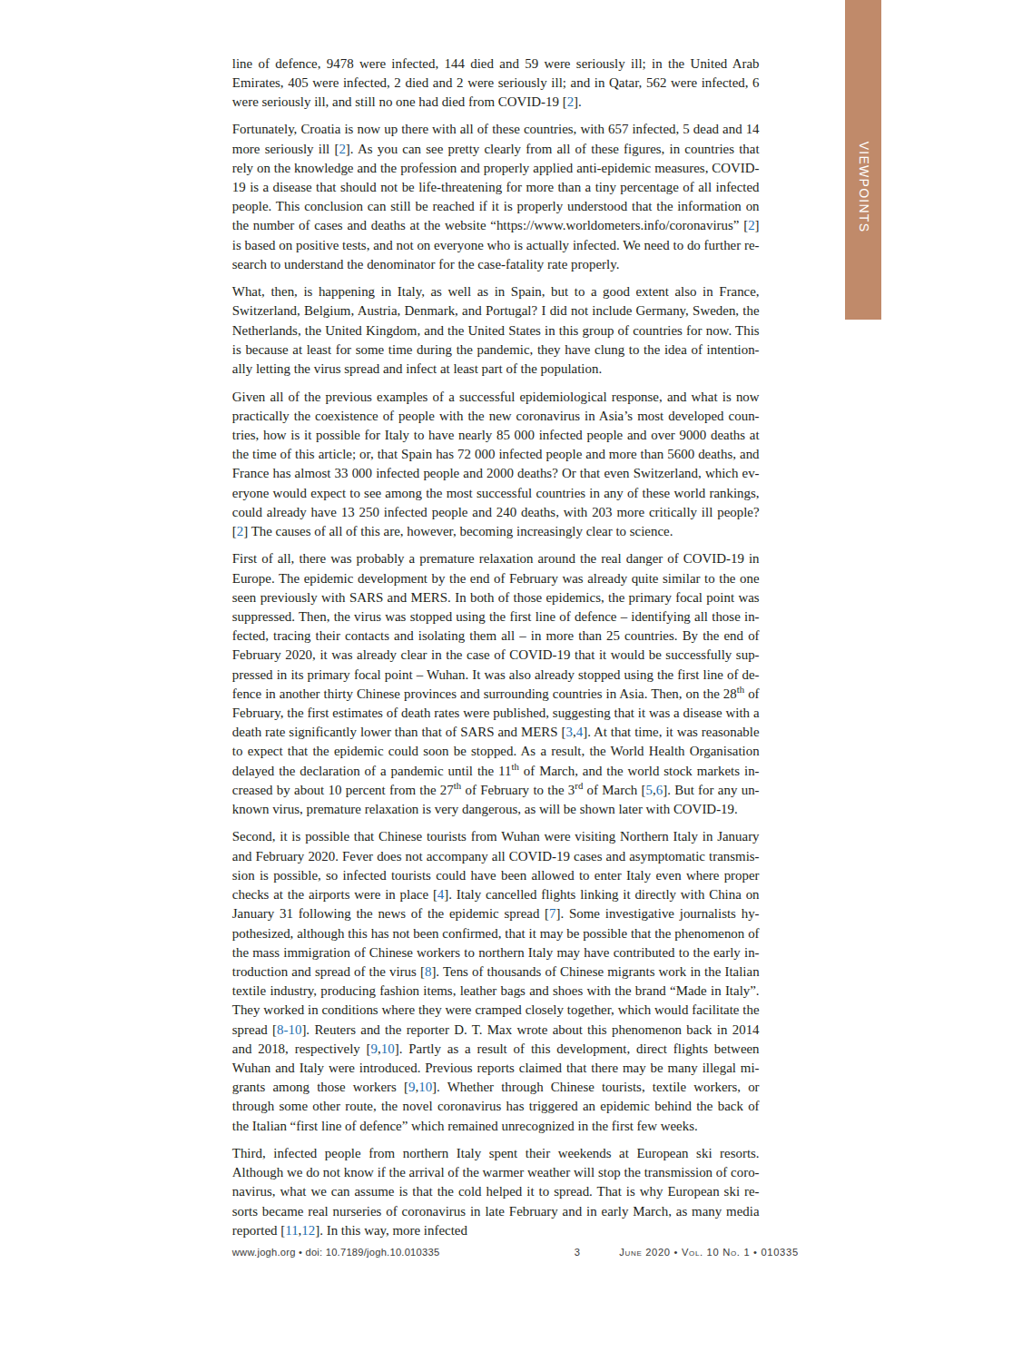Viewpoints
line of defence, 9478 were infected, 144 died and 59 were seriously ill; in the United Arab Emirates, 405 were infected, 2 died and 2 were seriously ill; and in Qatar, 562 were infected, 6 were seriously ill, and still no one had died from COVID-19 [2].
Fortunately, Croatia is now up there with all of these countries, with 657 infected, 5 dead and 14 more seriously ill [2]. As you can see pretty clearly from all of these figures, in countries that rely on the knowledge and the profession and properly applied anti-epidemic measures, COVID-19 is a disease that should not be life-threatening for more than a tiny percentage of all infected people. This conclusion can still be reached if it is properly understood that the information on the number of cases and deaths at the website “https://www.worldometers.info/coronavirus” [2] is based on positive tests, and not on everyone who is actually infected. We need to do further research to understand the denominator for the case-fatality rate properly.
What, then, is happening in Italy, as well as in Spain, but to a good extent also in France, Switzerland, Belgium, Austria, Denmark, and Portugal? I did not include Germany, Sweden, the Netherlands, the United Kingdom, and the United States in this group of countries for now. This is because at least for some time during the pandemic, they have clung to the idea of intentionally letting the virus spread and infect at least part of the population.
Given all of the previous examples of a successful epidemiological response, and what is now practically the coexistence of people with the new coronavirus in Asia’s most developed countries, how is it possible for Italy to have nearly 85 000 infected people and over 9000 deaths at the time of this article; or, that Spain has 72 000 infected people and more than 5600 deaths, and France has almost 33 000 infected people and 2000 deaths? Or that even Switzerland, which everyone would expect to see among the most successful countries in any of these world rankings, could already have 13 250 infected people and 240 deaths, with 203 more critically ill people? [2] The causes of all of this are, however, becoming increasingly clear to science.
First of all, there was probably a premature relaxation around the real danger of COVID-19 in Europe. The epidemic development by the end of February was already quite similar to the one seen previously with SARS and MERS. In both of those epidemics, the primary focal point was suppressed. Then, the virus was stopped using the first line of defence – identifying all those infected, tracing their contacts and isolating them all – in more than 25 countries. By the end of February 2020, it was already clear in the case of COVID-19 that it would be successfully suppressed in its primary focal point – Wuhan. It was also already stopped using the first line of defence in another thirty Chinese provinces and surrounding countries in Asia. Then, on the 28th of February, the first estimates of death rates were published, suggesting that it was a disease with a death rate significantly lower than that of SARS and MERS [3,4]. At that time, it was reasonable to expect that the epidemic could soon be stopped. As a result, the World Health Organisation delayed the declaration of a pandemic until the 11th of March, and the world stock markets increased by about 10 percent from the 27th of February to the 3rd of March [5,6]. But for any unknown virus, premature relaxation is very dangerous, as will be shown later with COVID-19.
Second, it is possible that Chinese tourists from Wuhan were visiting Northern Italy in January and February 2020. Fever does not accompany all COVID-19 cases and asymptomatic transmission is possible, so infected tourists could have been allowed to enter Italy even where proper checks at the airports were in place [4]. Italy cancelled flights linking it directly with China on January 31 following the news of the epidemic spread [7]. Some investigative journalists hypothesized, although this has not been confirmed, that it may be possible that the phenomenon of the mass immigration of Chinese workers to northern Italy may have contributed to the early introduction and spread of the virus [8]. Tens of thousands of Chinese migrants work in the Italian textile industry, producing fashion items, leather bags and shoes with the brand “Made in Italy”. They worked in conditions where they were cramped closely together, which would facilitate the spread [8-10]. Reuters and the reporter D. T. Max wrote about this phenomenon back in 2014 and 2018, respectively [9,10]. Partly as a result of this development, direct flights between Wuhan and Italy were introduced. Previous reports claimed that there may be many illegal migrants among those workers [9,10]. Whether through Chinese tourists, textile workers, or through some other route, the novel coronavirus has triggered an epidemic behind the back of the Italian “first line of defence” which remained unrecognized in the first few weeks.
Third, infected people from northern Italy spent their weekends at European ski resorts. Although we do not know if the arrival of the warmer weather will stop the transmission of coronavirus, what we can assume is that the cold helped it to spread. That is why European ski resorts became real nurseries of coronavirus in late February and in early March, as many media reported [11,12]. In this way, more infected
www.jogh.org • doi: 10.7189/jogh.10.010335
3
June 2020 • Vol. 10 No. 1 • 010335